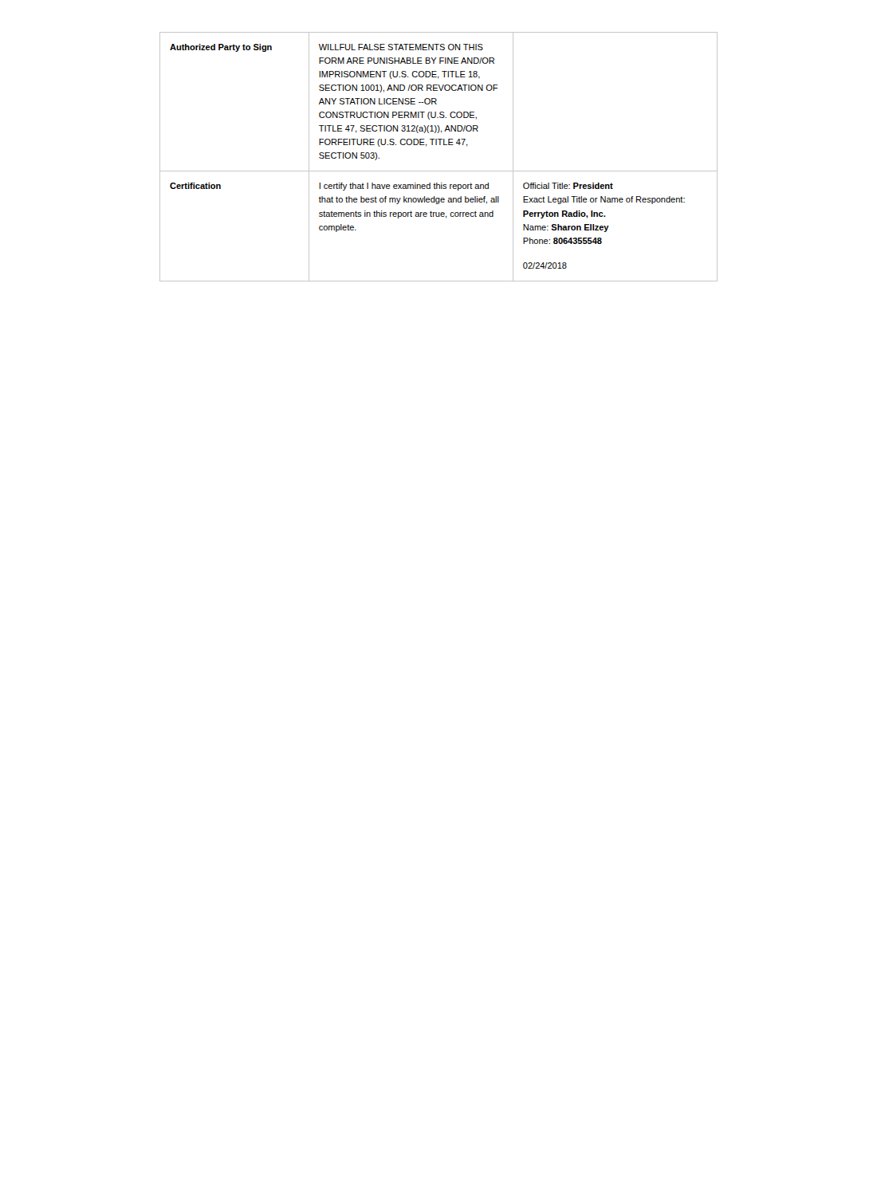| Authorized Party to Sign | WILLFUL FALSE STATEMENTS ON THIS FORM ARE PUNISHABLE BY FINE AND/OR IMPRISONMENT (U.S. CODE, TITLE 18, SECTION 1001), AND /OR REVOCATION OF ANY STATION LICENSE --OR CONSTRUCTION PERMIT (U.S. CODE, TITLE 47, SECTION 312(a)(1)), AND/OR FORFEITURE (U.S. CODE, TITLE 47, SECTION 503). | |
| Certification | I certify that I have examined this report and that to the best of my knowledge and belief, all statements in this report are true, correct and complete. | Official Title: President Exact Legal Title or Name of Respondent: Perryton Radio, Inc. Name: Sharon Ellzey Phone: 8064355548 02/24/2018 |